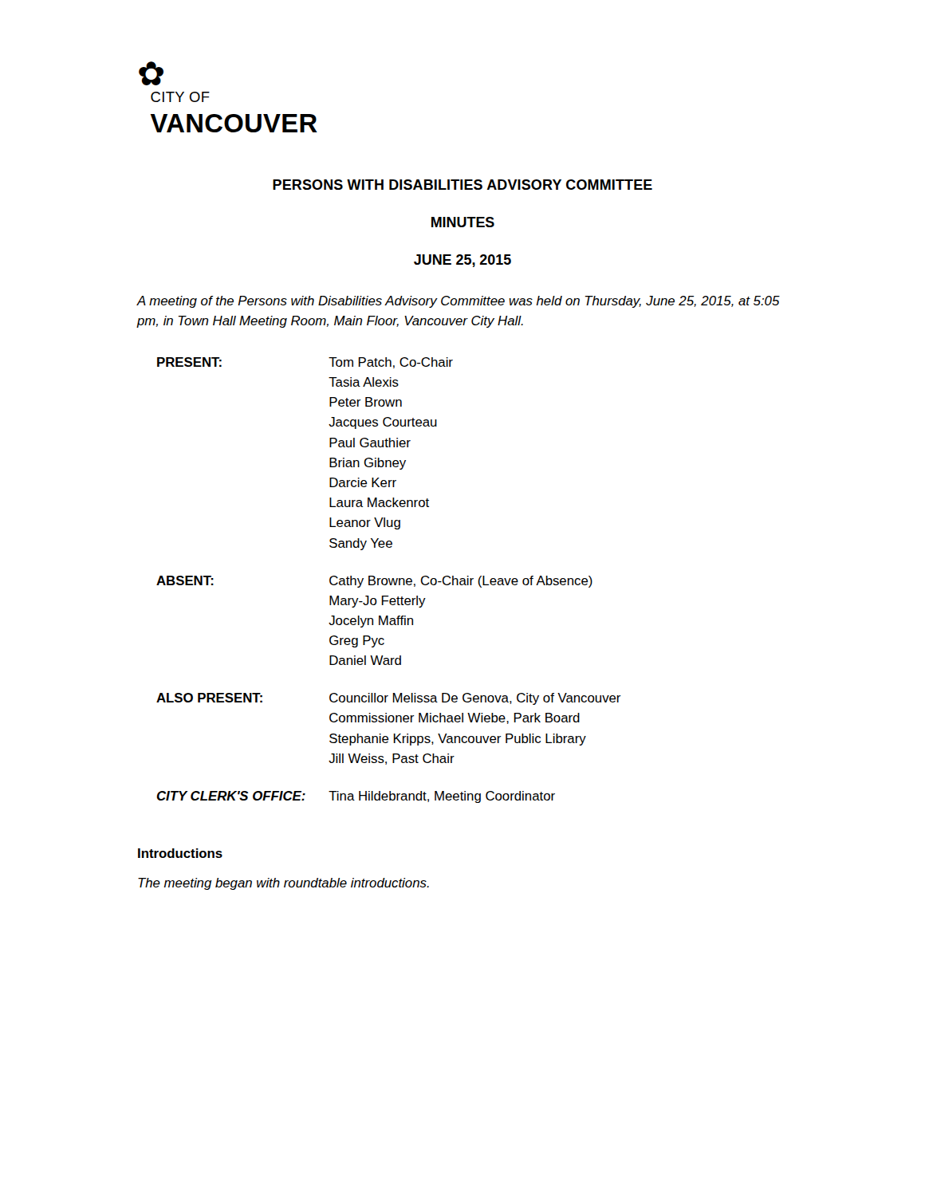✿ CITY OF VANCOUVER
PERSONS WITH DISABILITIES ADVISORY COMMITTEE
MINUTES
JUNE 25, 2015
A meeting of the Persons with Disabilities Advisory Committee was held on Thursday, June 25, 2015, at 5:05 pm, in Town Hall Meeting Room, Main Floor, Vancouver City Hall.
| PRESENT: | Tom Patch, Co-Chair Tasia Alexis Peter Brown Jacques Courteau Paul Gauthier Brian Gibney Darcie Kerr Laura Mackenrot Leanor Vlug Sandy Yee |
| ABSENT: | Cathy Browne, Co-Chair (Leave of Absence) Mary-Jo Fetterly Jocelyn Maffin Greg Pyc Daniel Ward |
| ALSO PRESENT: | Councillor Melissa De Genova, City of Vancouver Commissioner Michael Wiebe, Park Board Stephanie Kripps, Vancouver Public Library Jill Weiss, Past Chair |
| CITY CLERK'S OFFICE: | Tina Hildebrandt, Meeting Coordinator |
Introductions
The meeting began with roundtable introductions.